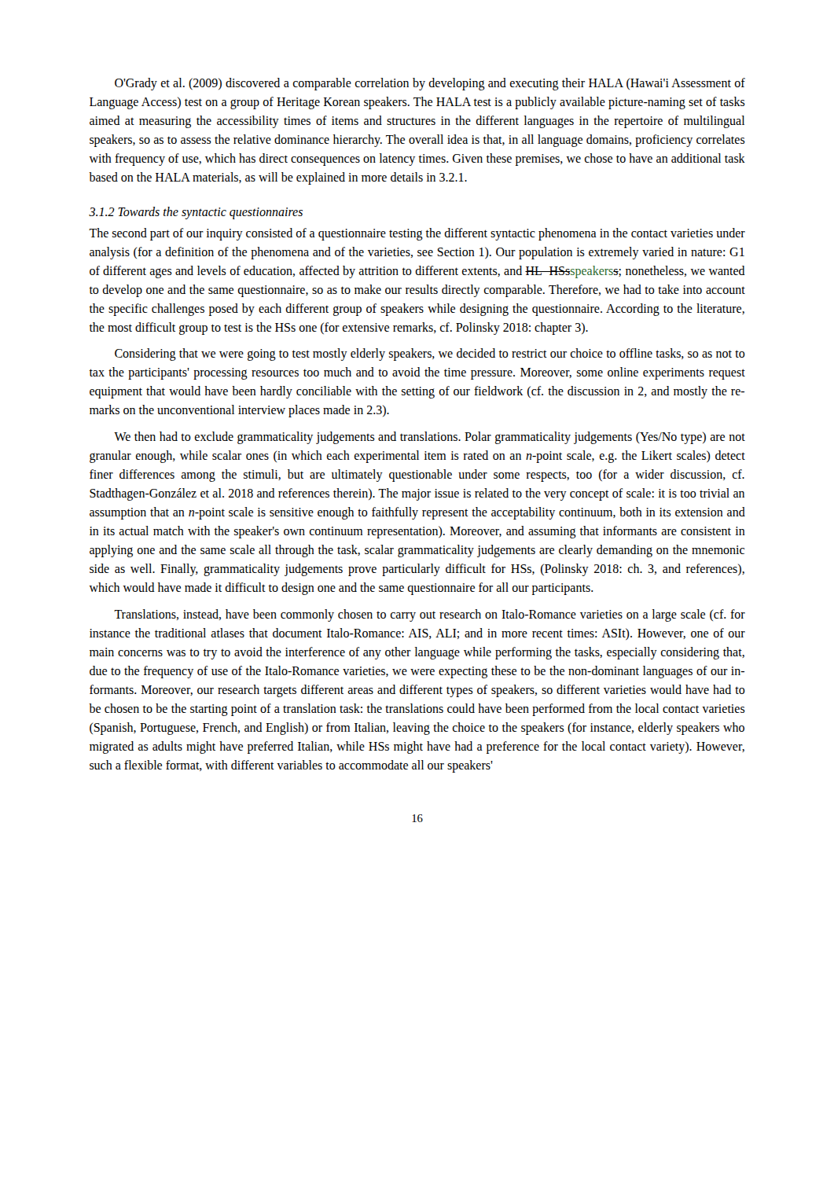O'Grady et al. (2009) discovered a comparable correlation by developing and executing their HALA (Hawai'i Assessment of Language Access) test on a group of Heritage Korean speakers. The HALA test is a publicly available picture-naming set of tasks aimed at measuring the accessibility times of items and structures in the different languages in the repertoire of multilingual speakers, so as to assess the relative dominance hierarchy. The overall idea is that, in all language domains, proficiency correlates with frequency of use, which has direct consequences on latency times. Given these premises, we chose to have an additional task based on the HALA materials, as will be explained in more details in 3.2.1.
3.1.2 Towards the syntactic questionnaires
The second part of our inquiry consisted of a questionnaire testing the different syntactic phenomena in the contact varieties under analysis (for a definition of the phenomena and of the varieties, see Section 1). Our population is extremely varied in nature: G1 of different ages and levels of education, affected by attrition to different extents, and HL HSs speakers s; nonetheless, we wanted to develop one and the same questionnaire, so as to make our results directly comparable. Therefore, we had to take into account the specific challenges posed by each different group of speakers while designing the questionnaire. According to the literature, the most difficult group to test is the HSs one (for extensive remarks, cf. Polinsky 2018: chapter 3).
Considering that we were going to test mostly elderly speakers, we decided to restrict our choice to offline tasks, so as not to tax the participants' processing resources too much and to avoid the time pressure. Moreover, some online experiments request equipment that would have been hardly conciliable with the setting of our fieldwork (cf. the discussion in 2, and mostly the remarks on the unconventional interview places made in 2.3).
We then had to exclude grammaticality judgements and translations. Polar grammaticality judgements (Yes/No type) are not granular enough, while scalar ones (in which each experimental item is rated on an n-point scale, e.g. the Likert scales) detect finer differences among the stimuli, but are ultimately questionable under some respects, too (for a wider discussion, cf. Stadthagen-González et al. 2018 and references therein). The major issue is related to the very concept of scale: it is too trivial an assumption that an n-point scale is sensitive enough to faithfully represent the acceptability continuum, both in its extension and in its actual match with the speaker's own continuum representation). Moreover, and assuming that informants are consistent in applying one and the same scale all through the task, scalar grammaticality judgements are clearly demanding on the mnemonic side as well. Finally, grammaticality judgements prove particularly difficult for HSs, (Polinsky 2018: ch. 3, and references), which would have made it difficult to design one and the same questionnaire for all our participants.
Translations, instead, have been commonly chosen to carry out research on Italo-Romance varieties on a large scale (cf. for instance the traditional atlases that document Italo-Romance: AIS, ALI; and in more recent times: ASIt). However, one of our main concerns was to try to avoid the interference of any other language while performing the tasks, especially considering that, due to the frequency of use of the Italo-Romance varieties, we were expecting these to be the non-dominant languages of our informants. Moreover, our research targets different areas and different types of speakers, so different varieties would have had to be chosen to be the starting point of a translation task: the translations could have been performed from the local contact varieties (Spanish, Portuguese, French, and English) or from Italian, leaving the choice to the speakers (for instance, elderly speakers who migrated as adults might have preferred Italian, while HSs might have had a preference for the local contact variety). However, such a flexible format, with different variables to accommodate all our speakers'
16